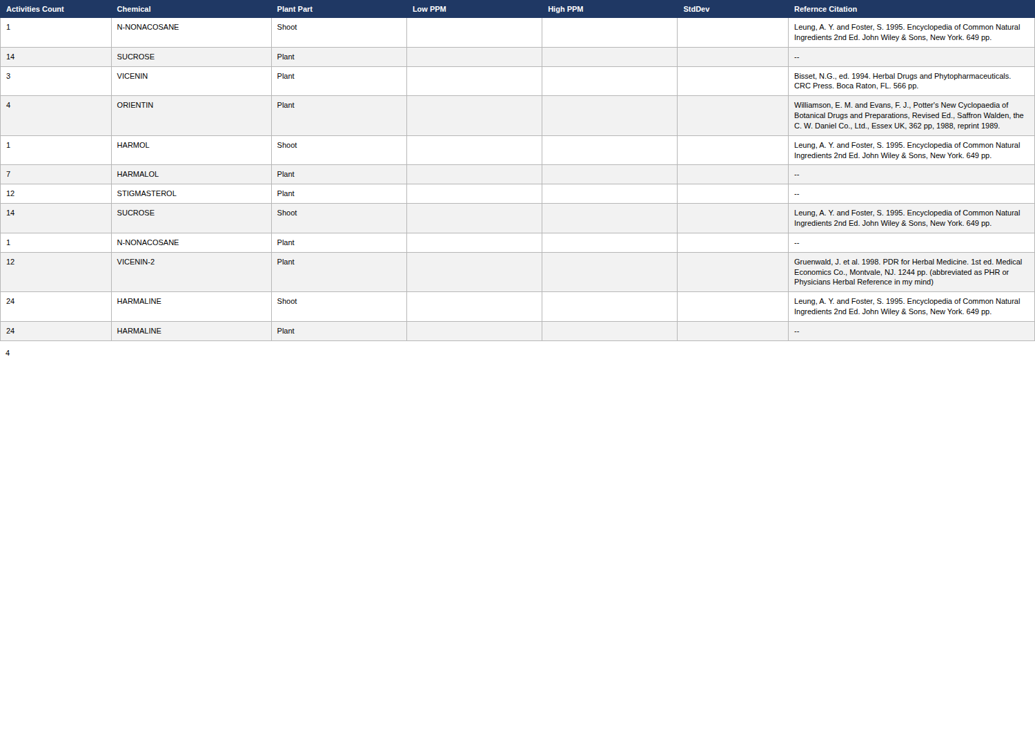| Activities Count | Chemical | Plant Part | Low PPM | High PPM | StdDev | Refernce Citation |
| --- | --- | --- | --- | --- | --- | --- |
| 1 | N-NONACOSANE | Shoot | | | | Leung, A. Y. and Foster, S. 1995. Encyclopedia of Common Natural Ingredients 2nd Ed. John Wiley & Sons, New York. 649 pp. |
| 14 | SUCROSE | Plant | | | | -- |
| 3 | VICENIN | Plant | | | | Bisset, N.G., ed. 1994. Herbal Drugs and Phytopharmaceuticals. CRC Press. Boca Raton, FL. 566 pp. |
| 4 | ORIENTIN | Plant | | | | Williamson, E. M. and Evans, F. J., Potter's New Cyclopaedia of Botanical Drugs and Preparations, Revised Ed., Saffron Walden, the C. W. Daniel Co., Ltd., Essex UK, 362 pp, 1988, reprint 1989. |
| 1 | HARMOL | Shoot | | | | Leung, A. Y. and Foster, S. 1995. Encyclopedia of Common Natural Ingredients 2nd Ed. John Wiley & Sons, New York. 649 pp. |
| 7 | HARMALOL | Plant | | | | -- |
| 12 | STIGMASTEROL | Plant | | | | -- |
| 14 | SUCROSE | Shoot | | | | Leung, A. Y. and Foster, S. 1995. Encyclopedia of Common Natural Ingredients 2nd Ed. John Wiley & Sons, New York. 649 pp. |
| 1 | N-NONACOSANE | Plant | | | | -- |
| 12 | VICENIN-2 | Plant | | | | Gruenwald, J. et al. 1998. PDR for Herbal Medicine. 1st ed. Medical Economics Co., Montvale, NJ. 1244 pp. (abbreviated as PHR or Physicians Herbal Reference in my mind) |
| 24 | HARMALINE | Shoot | | | | Leung, A. Y. and Foster, S. 1995. Encyclopedia of Common Natural Ingredients 2nd Ed. John Wiley & Sons, New York. 649 pp. |
| 24 | HARMALINE | Plant | | | | -- |
4